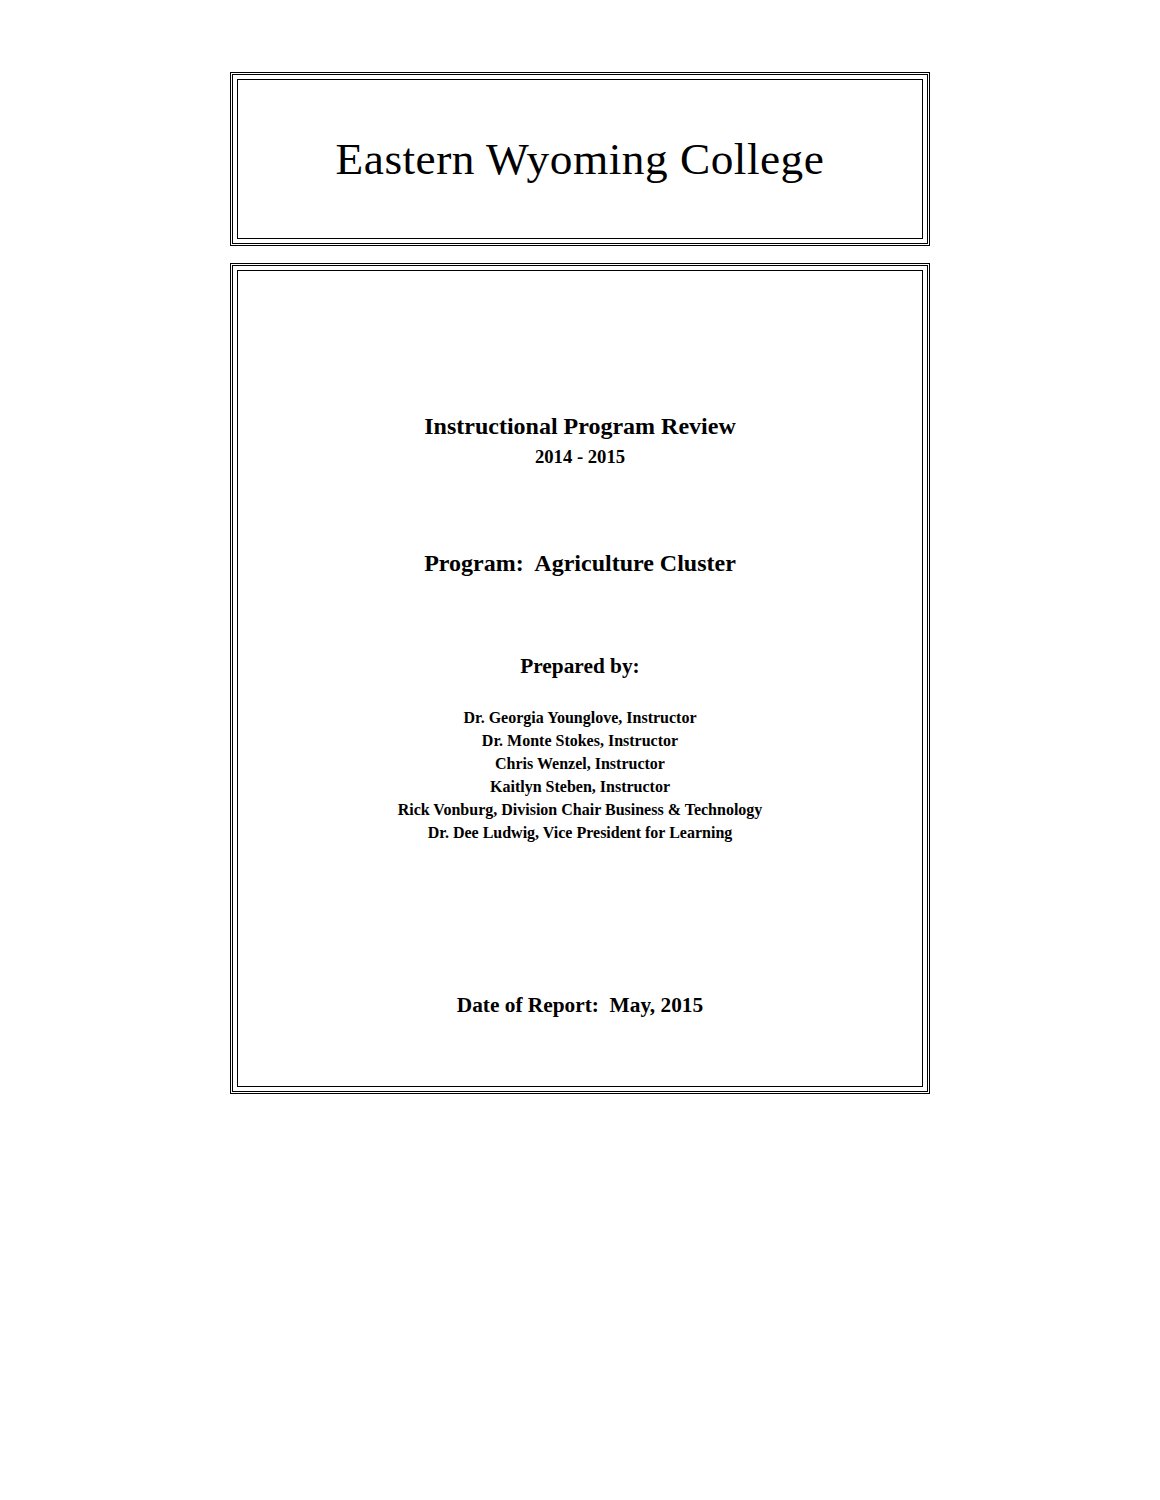Eastern Wyoming College
Instructional Program Review
2014 - 2015
Program: Agriculture Cluster
Prepared by:
Dr. Georgia Younglove, Instructor Dr. Monte Stokes, Instructor Chris Wenzel, Instructor Kaitlyn Steben, Instructor Rick Vonburg, Division Chair Business & Technology Dr. Dee Ludwig, Vice President for Learning
Date of Report: May, 2015